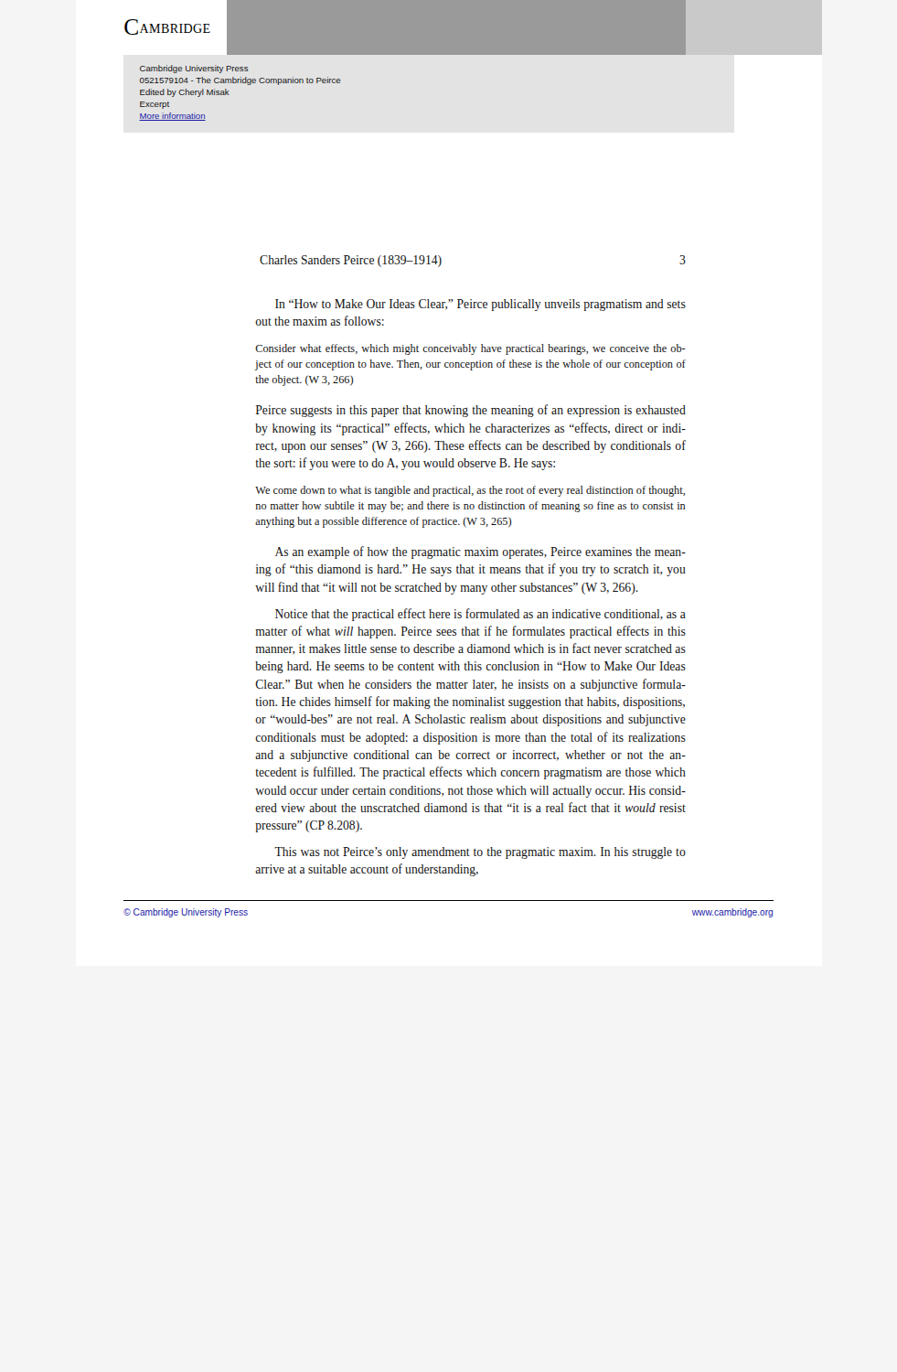Cambridge
Cambridge University Press
0521579104 - The Cambridge Companion to Peirce
Edited by Cheryl Misak
Excerpt
More information
Charles Sanders Peirce (1839–1914) 3
In “How to Make Our Ideas Clear,” Peirce publically unveils pragmatism and sets out the maxim as follows:
Consider what effects, which might conceivably have practical bearings, we conceive the object of our conception to have. Then, our conception of these is the whole of our conception of the object. (W 3, 266)
Peirce suggests in this paper that knowing the meaning of an expression is exhausted by knowing its “practical” effects, which he characterizes as “effects, direct or indirect, upon our senses” (W 3, 266). These effects can be described by conditionals of the sort: if you were to do A, you would observe B. He says:
We come down to what is tangible and practical, as the root of every real distinction of thought, no matter how subtile it may be; and there is no distinction of meaning so fine as to consist in anything but a possible difference of practice. (W 3, 265)
As an example of how the pragmatic maxim operates, Peirce examines the meaning of “this diamond is hard.” He says that it means that if you try to scratch it, you will find that “it will not be scratched by many other substances” (W 3, 266).
Notice that the practical effect here is formulated as an indicative conditional, as a matter of what will happen. Peirce sees that if he formulates practical effects in this manner, it makes little sense to describe a diamond which is in fact never scratched as being hard. He seems to be content with this conclusion in “How to Make Our Ideas Clear.” But when he considers the matter later, he insists on a subjunctive formulation. He chides himself for making the nominalist suggestion that habits, dispositions, or “would-bes” are not real. A Scholastic realism about dispositions and subjunctive conditionals must be adopted: a disposition is more than the total of its realizations and a subjunctive conditional can be correct or incorrect, whether or not the antecedent is fulfilled. The practical effects which concern pragmatism are those which would occur under certain conditions, not those which will actually occur. His considered view about the unscratched diamond is that “it is a real fact that it would resist pressure” (CP 8.208).
This was not Peirce’s only amendment to the pragmatic maxim. In his struggle to arrive at a suitable account of understanding,
© Cambridge University Press www.cambridge.org